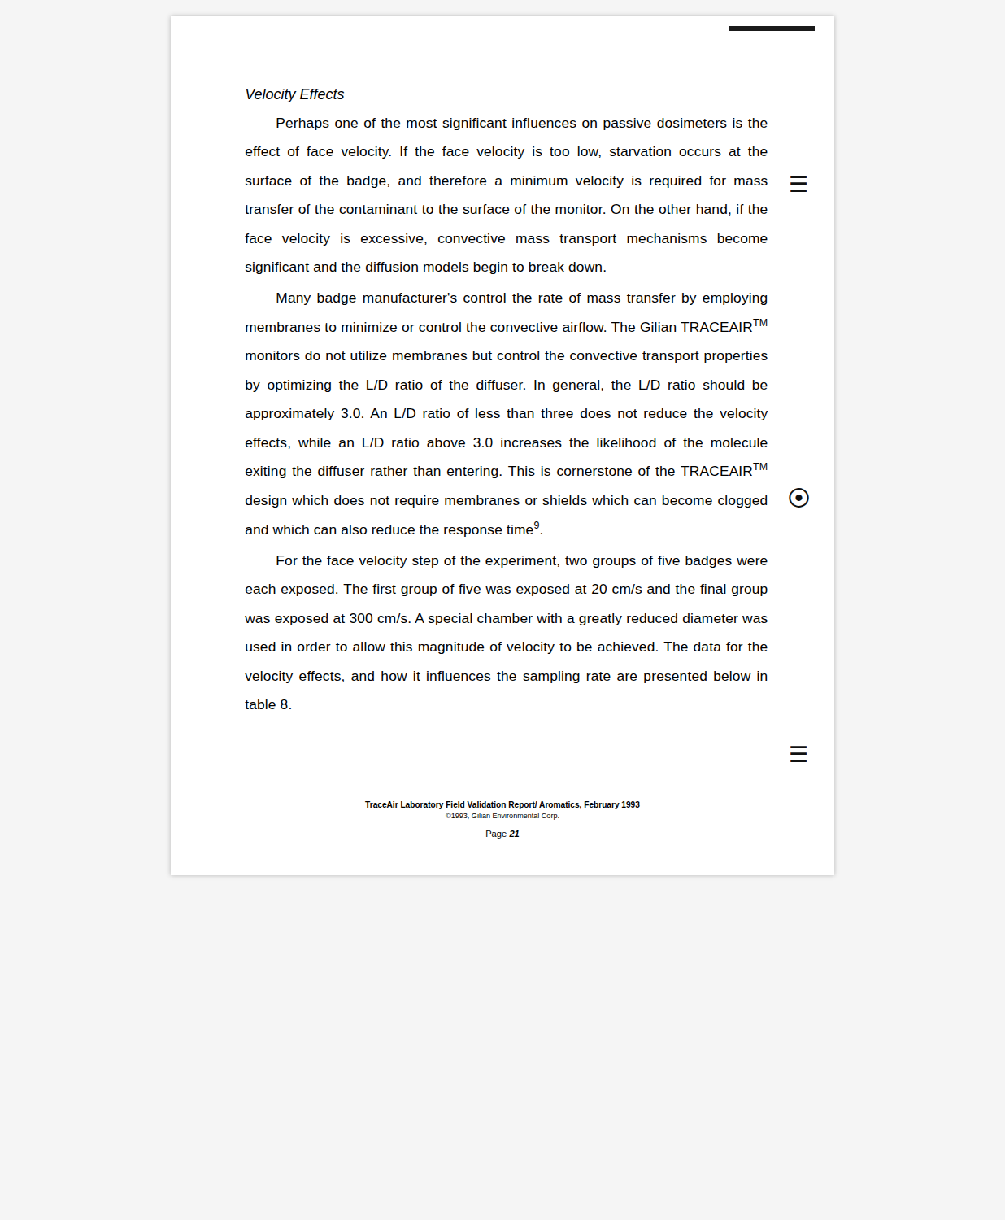Velocity Effects
Perhaps one of the most significant influences on passive dosimeters is the effect of face velocity. If the face velocity is too low, starvation occurs at the surface of the badge, and therefore a minimum velocity is required for mass transfer of the contaminant to the surface of the monitor. On the other hand, if the face velocity is excessive, convective mass transport mechanisms become significant and the diffusion models begin to break down.
Many badge manufacturer's control the rate of mass transfer by employing membranes to minimize or control the convective airflow. The Gilian TRACEAIRTM monitors do not utilize membranes but control the convective transport properties by optimizing the L/D ratio of the diffuser. In general, the L/D ratio should be approximately 3.0. An L/D ratio of less than three does not reduce the velocity effects, while an L/D ratio above 3.0 increases the likelihood of the molecule exiting the diffuser rather than entering. This is cornerstone of the TRACEAIRTM design which does not require membranes or shields which can become clogged and which can also reduce the response time9.
For the face velocity step of the experiment, two groups of five badges were each exposed. The first group of five was exposed at 20 cm/s and the final group was exposed at 300 cm/s. A special chamber with a greatly reduced diameter was used in order to allow this magnitude of velocity to be achieved. The data for the velocity effects, and how it influences the sampling rate are presented below in table 8.
☰
⦿
☰
TraceAir Laboratory Field Validation Report/ Aromatics, February 1993
©1993, Gilian Environmental Corp.
Page 21